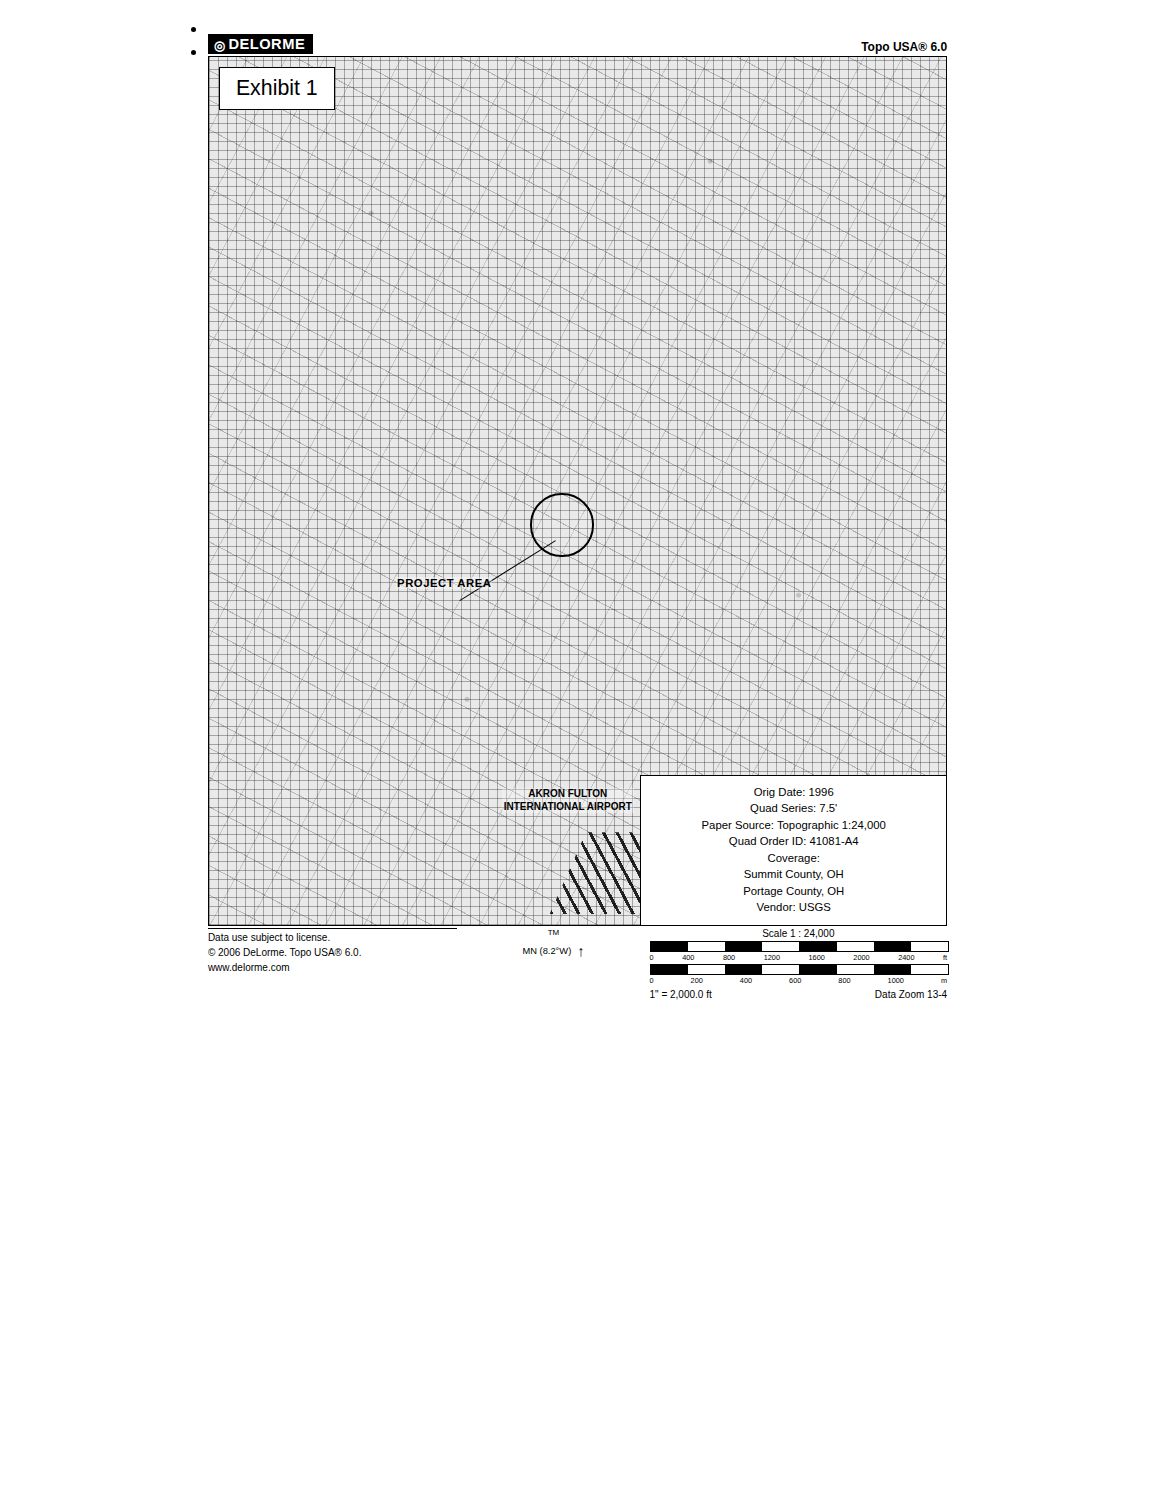◎DELORME
Topo USA® 6.0
Exhibit 1
PROJECT AREA
AKRON FULTON
INTERNATIONAL AIRPORT
Orig Date: 1996
Quad Series: 7.5'
Paper Source: Topographic 1:24,000
Quad Order ID: 41081-A4
Coverage:
Summit County, OH
Portage County, OH
Vendor: USGS
Data use subject to license.
© 2006 DeLorme. Topo USA® 6.0.
www.delorme.com
TM MN (8.2°W)↑
Scale 1 : 24,000
04008001200160020002400 ft
02004006008001000 m
1" = 2,000.0 ft Data Zoom 13-4